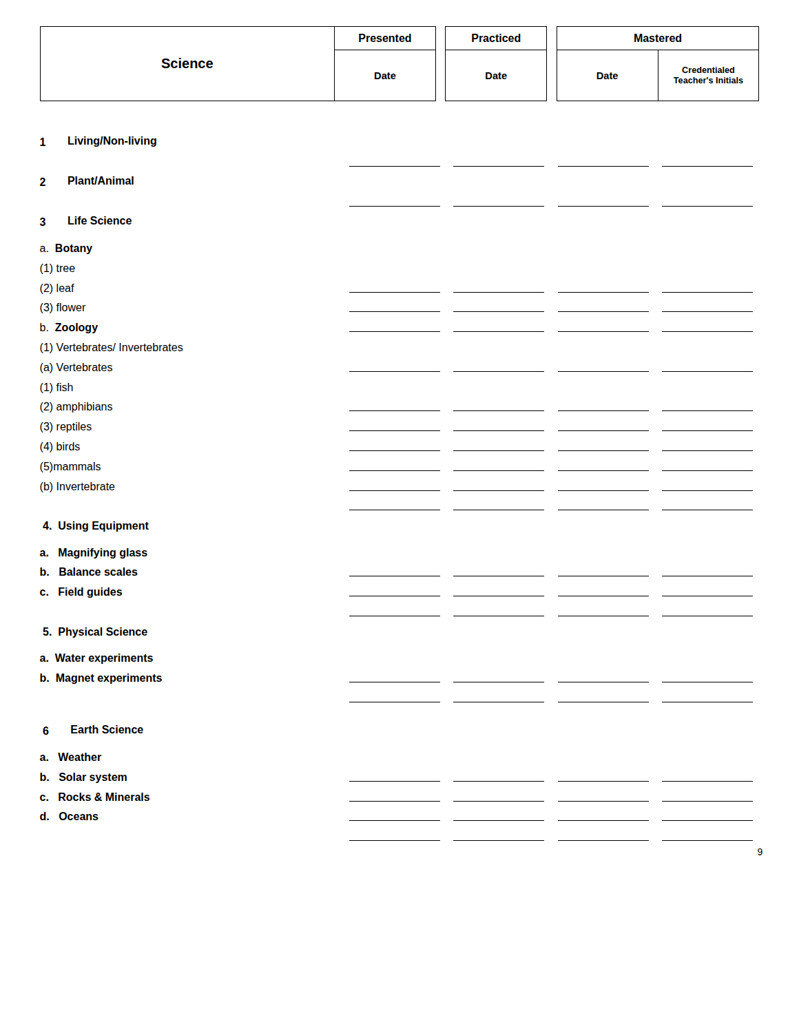| Science | Presented | | Practiced | | Mastered |
| Date | | Date | | Date | Credentialed Teacher's Initials |
| 1 Living/Non-living | | | | |
| 2 Plant/Animal | | | | |
| 3 Life Science | | | | |
| a. Botany | | | | |
| (1) tree | | | | |
| (2) leaf | | | | |
| (3) flower | | | | |
| b. Zoology | | | | |
| (1) Vertebrates/ Invertebrates | | | | |
| (a) Vertebrates | | | | |
| (1) fish | | | | |
| (2) amphibians | | | | |
| (3) reptiles | | | | |
| (4) birds | | | | |
| (5)mammals | | | | |
| (b) Invertebrate | | | | |
| 4. Using Equipment | | | | |
| a. Magnifying glass | | | | |
| b. Balance scales | | | | |
| c. Field guides | | | | |
| 5. Physical Science | | | | |
| a. Water experiments | | | | |
| b. Magnet experiments | | | | |
| 6 Earth Science | | | | |
| a. Weather | | | | |
| b. Solar system | | | | |
| c. Rocks & Minerals | | | | |
| d. Oceans | | | | |
9